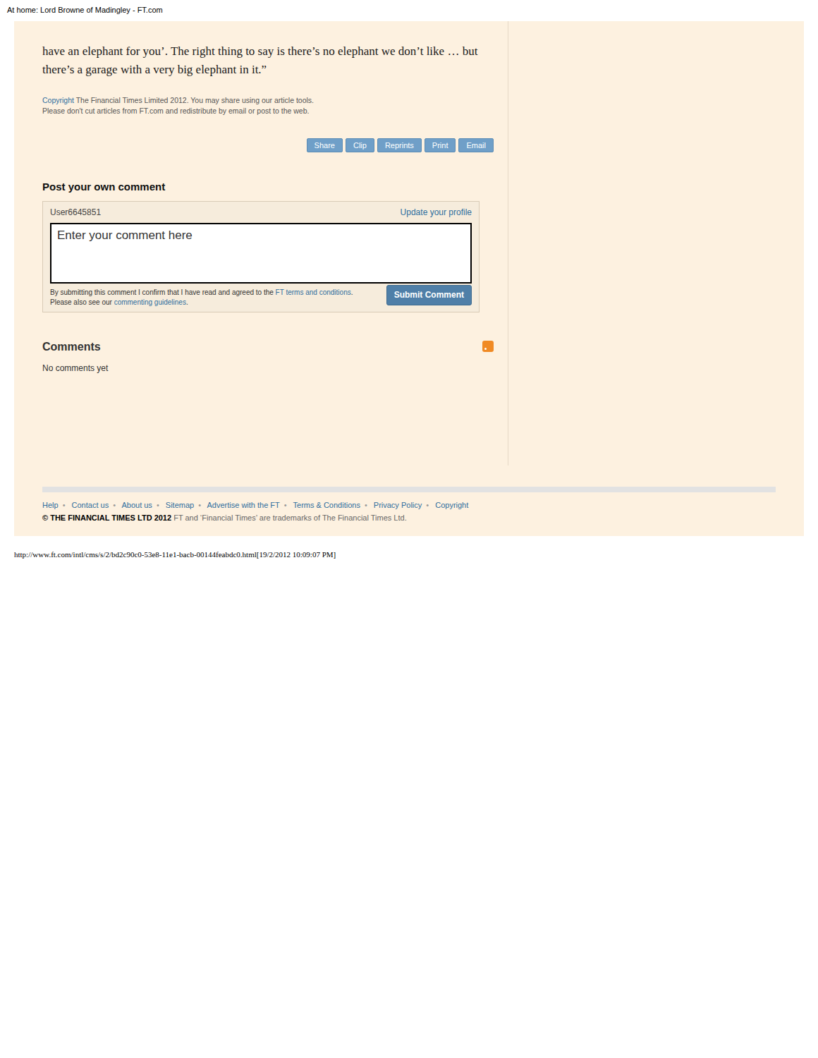At home: Lord Browne of Madingley - FT.com
have an elephant for you’. The right thing to say is there’s no elephant we don’t like … but there’s a garage with a very big elephant in it.”
Copyright The Financial Times Limited 2012. You may share using our article tools.
Please don't cut articles from FT.com and redistribute by email or post to the web.
Share Clip Reprints Print Email
Post your own comment
User6645851 Update your profile
Enter your comment here
By submitting this comment I confirm that I have read and agreed to the FT terms and conditions. Please also see our commenting guidelines.
Submit Comment
Comments
No comments yet
Help• Contact us• About us• Sitemap• Advertise with the FT• Terms & Conditions• Privacy Policy• Copyright
© THE FINANCIAL TIMES LTD 2012 FT and ‘Financial Times’ are trademarks of The Financial Times Ltd.
http://www.ft.com/intl/cms/s/2/bd2c90c0-53e8-11e1-bacb-00144feabdc0.html[19/2/2012 10:09:07 PM]